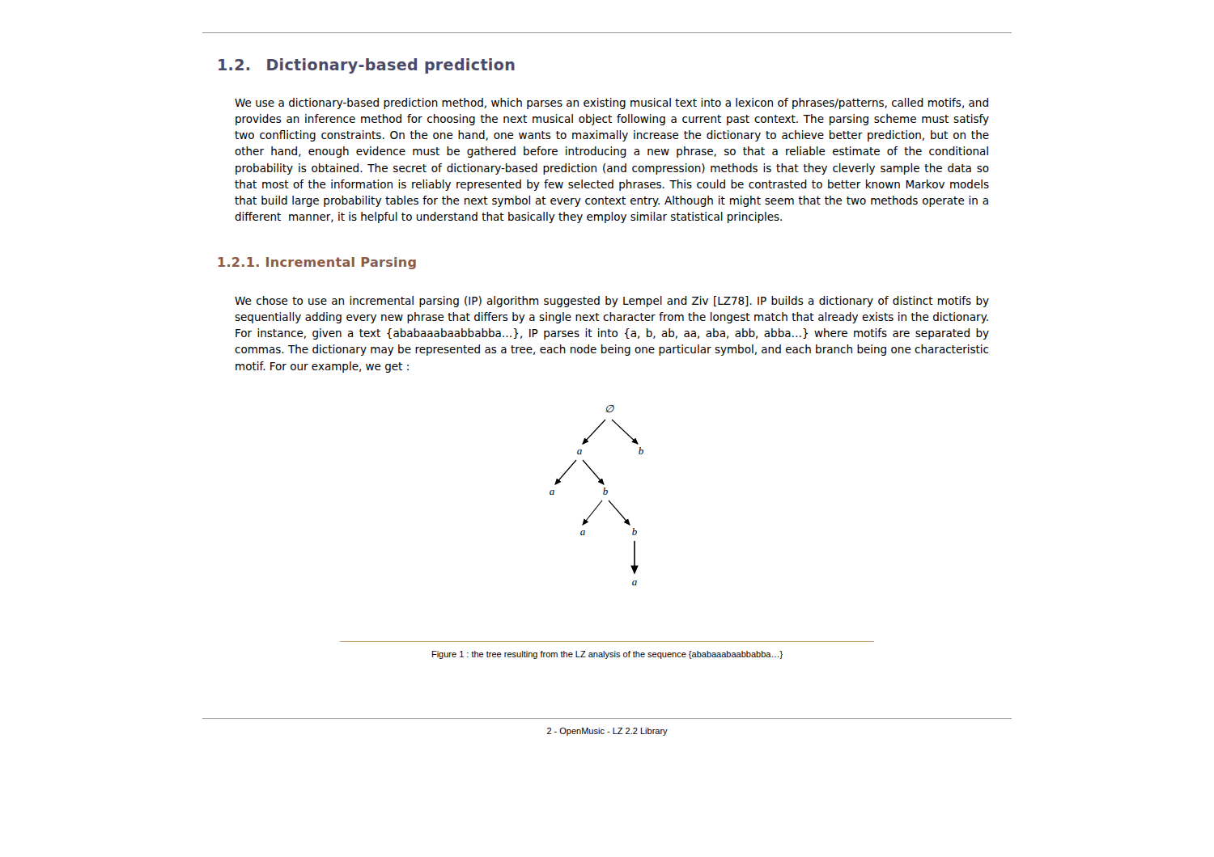1.2. Dictionary-based prediction
We use a dictionary-based prediction method, which parses an existing musical text into a lexicon of phrases/patterns, called motifs, and provides an inference method for choosing the next musical object following a current past context. The parsing scheme must satisfy two conflicting constraints. On the one hand, one wants to maximally increase the dictionary to achieve better prediction, but on the other hand, enough evidence must be gathered before introducing a new phrase, so that a reliable estimate of the conditional probability is obtained. The secret of dictionary-based prediction (and compression) methods is that they cleverly sample the data so that most of the information is reliably represented by few selected phrases. This could be contrasted to better known Markov models that build large probability tables for the next symbol at every context entry. Although it might seem that the two methods operate in a different manner, it is helpful to understand that basically they employ similar statistical principles.
1.2.1. Incremental Parsing
We chose to use an incremental parsing (IP) algorithm suggested by Lempel and Ziv [LZ78]. IP builds a dictionary of distinct motifs by sequentially adding every new phrase that differs by a single next character from the longest match that already exists in the dictionary. For instance, given a text {ababaaabaabbabba…}, IP parses it into {a, b, ab, aa, aba, abb, abba…} where motifs are separated by commas. The dictionary may be represented as a tree, each node being one particular symbol, and each branch being one characteristic motif. For our example, we get :
∅
a
b
a
b
a
b
a
Figure 1 : the tree resulting from the LZ analysis of the sequence {ababaaabaabbabba…}
2 - OpenMusic - LZ 2.2 Library